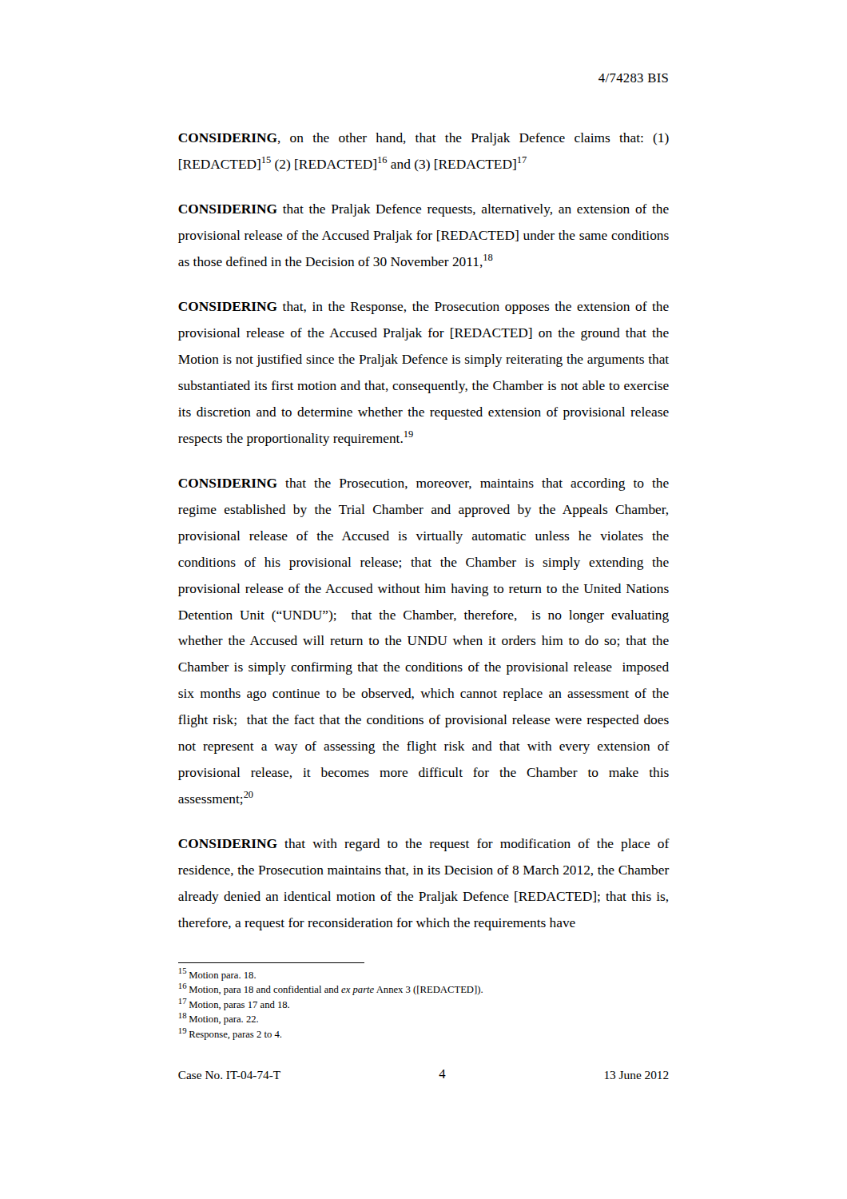4/74283 BIS
Considering, on the other hand, that the Praljak Defence claims that: (1) [REDACTED]15 (2) [REDACTED]16 and (3) [REDACTED]17
Considering that the Praljak Defence requests, alternatively, an extension of the provisional release of the Accused Praljak for [REDACTED] under the same conditions as those defined in the Decision of 30 November 2011,18
Considering that, in the Response, the Prosecution opposes the extension of the provisional release of the Accused Praljak for [REDACTED] on the ground that the Motion is not justified since the Praljak Defence is simply reiterating the arguments that substantiated its first motion and that, consequently, the Chamber is not able to exercise its discretion and to determine whether the requested extension of provisional release respects the proportionality requirement.19
Considering that the Prosecution, moreover, maintains that according to the regime established by the Trial Chamber and approved by the Appeals Chamber, provisional release of the Accused is virtually automatic unless he violates the conditions of his provisional release; that the Chamber is simply extending the provisional release of the Accused without him having to return to the United Nations Detention Unit (“UNDU”); that the Chamber, therefore, is no longer evaluating whether the Accused will return to the UNDU when it orders him to do so; that the Chamber is simply confirming that the conditions of the provisional release imposed six months ago continue to be observed, which cannot replace an assessment of the flight risk; that the fact that the conditions of provisional release were respected does not represent a way of assessing the flight risk and that with every extension of provisional release, it becomes more difficult for the Chamber to make this assessment;20
Considering that with regard to the request for modification of the place of residence, the Prosecution maintains that, in its Decision of 8 March 2012, the Chamber already denied an identical motion of the Praljak Defence [REDACTED]; that this is, therefore, a request for reconsideration for which the requirements have
15Motion para. 18.
16Motion, para 18 and confidential and ex parte Annex 3 ([REDACTED]).
17Motion, paras 17 and 18.
18Motion, para. 22.
19Response, paras 2 to 4.
Case No. IT-04-74-T
4
13 June 2012